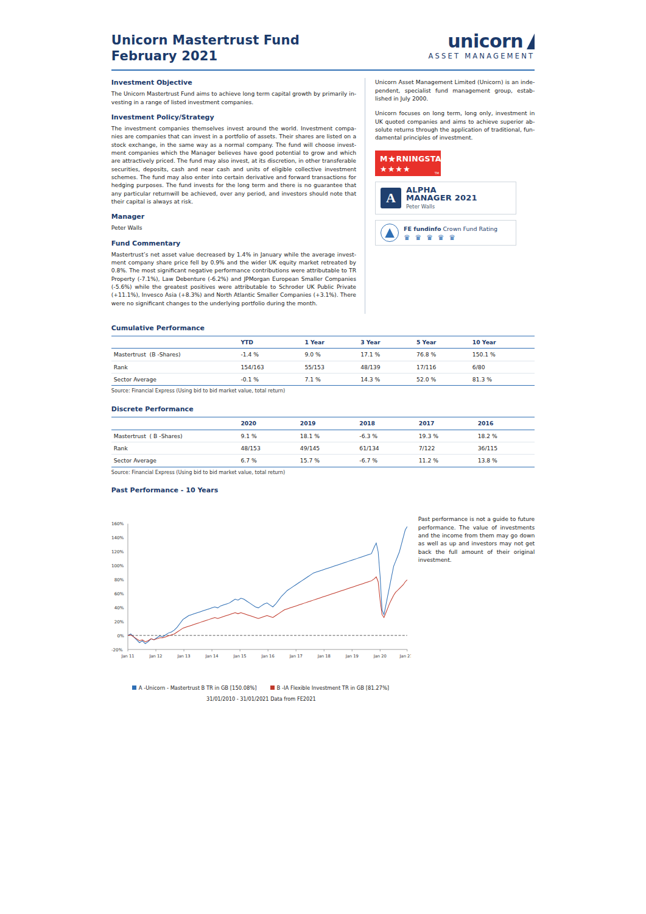Unicorn Mastertrust Fund
February 2021
unicorn
ASSET MANAGEMENT
Investment Objective
The Unicorn Mastertrust Fund aims to achieve long term capital growth by primarily investing in a range of listed investment companies.
Investment Policy/Strategy
The investment companies themselves invest around the world. Investment companies are companies that can invest in a portfolio of assets. Their shares are listed on a stock exchange, in the same way as a normal company. The fund will choose investment companies which the Manager believes have good potential to grow and which are attractively priced. The fund may also invest, at its discretion, in other transferable securities, deposits, cash and near cash and units of eligible collective investment schemes. The fund may also enter into certain derivative and forward transactions for hedging purposes. The fund invests for the long term and there is no guarantee that any particular returnwill be achieved, over any period, and investors should note that their capital is always at risk.
Manager
Peter Walls
Fund Commentary
Mastertrust’s net asset value decreased by 1.4% in January while the average investment company share price fell by 0.9% and the wider UK equity market retreated by 0.8%. The most significant negative performance contributions were attributable to TR Property (-7.1%), Law Debenture (-6.2%) and JPMorgan European Smaller Companies (-5.6%) while the greatest positives were attributable to Schroder UK Public Private (+11.1%), Invesco Asia (+8.3%) and North Atlantic Smaller Companies (+3.1%). There were no significant changes to the underlying portfolio during the month.
Unicorn Asset Management Limited (Unicorn) is an independent, specialist fund management group, established in July 2000.
Unicorn focuses on long term, long only, investment in UK quoted companies and aims to achieve superior absolute returns through the application of traditional, fundamental principles of investment.
M★RNINGSTAR
★★★★
TM
A
ALPHA
MANAGER 2021
Peter Walls
FE fundinfo Crown Fund Rating
♛ ♛ ♛ ♛ ♛
Cumulative Performance
| | YTD | 1 Year | 3 Year | 5 Year | 10 Year |
| --- | --- | --- | --- | --- | --- |
| Mastertrust (B -Shares) | -1.4 % | 9.0 % | 17.1 % | 76.8 % | 150.1 % |
| Rank | 154/163 | 55/153 | 48/139 | 17/116 | 6/80 |
| Sector Average | -0.1 % | 7.1 % | 14.3 % | 52.0 % | 81.3 % |
Source: Financial Express (Using bid to bid market value, total return)
Discrete Performance
| | 2020 | 2019 | 2018 | 2017 | 2016 |
| --- | --- | --- | --- | --- | --- |
| Mastertrust ( B -Shares) | 9.1 % | 18.1 % | -6.3 % | 19.3 % | 18.2 % |
| Rank | 48/153 | 49/145 | 61/134 | 7/122 | 36/115 |
| Sector Average | 6.7 % | 15.7 % | -6.7 % | 11.2 % | 13.8 % |
Source: Financial Express (Using bid to bid market value, total return)
Past Performance - 10 Years
160% 140% 120% 100% 80% 60% 40% 20% 0% -20% Jan 11 Jan 12 Jan 13 Jan 14 Jan 15 Jan 16 Jan 17 Jan 18 Jan 19 Jan 20 Jan 21
A -Unicorn - Mastertrust B TR in GB [150.08%] B -IA Flexible Investment TR in GB [81.27%]
31/01/2010 - 31/01/2021 Data from FE2021
Past performance is not a guide to future performance. The value of investments and the income from them may go down as well as up and investors may not get back the full amount of their original investment.